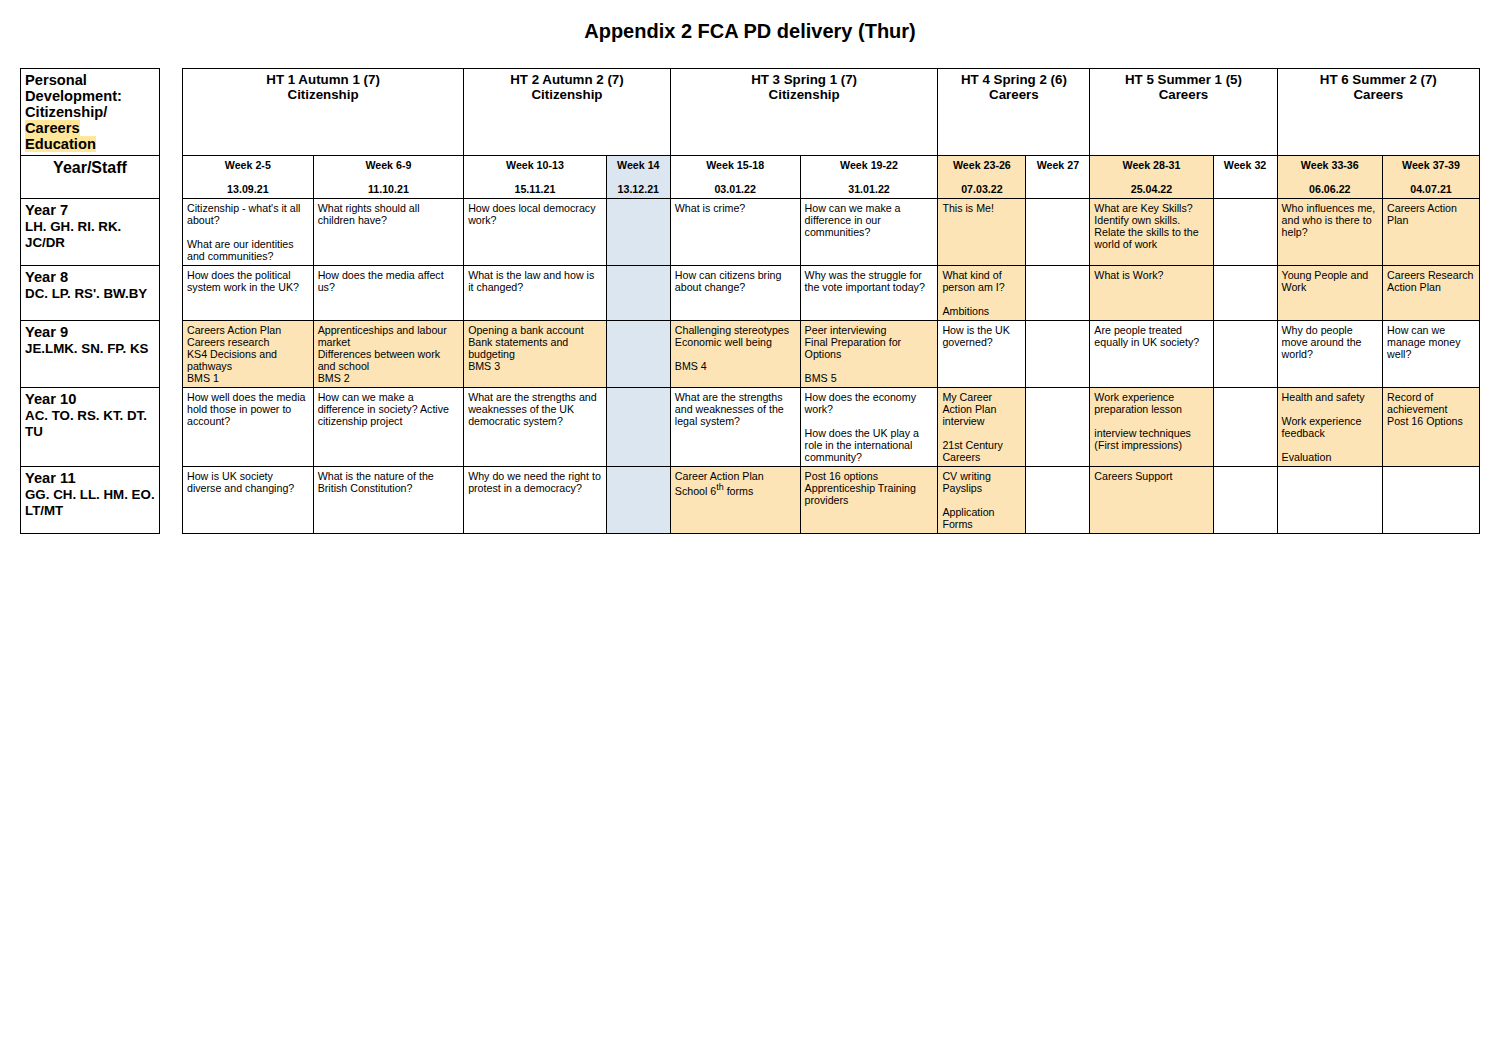Appendix 2 FCA PD delivery (Thur)
| Personal Development: Citizenship/ Careers Education | | HT 1 Autumn 1 (7) Citizenship | HT 2 Autumn 2 (7) Citizenship | HT 3 Spring 1 (7) Citizenship | HT 4 Spring 2 (6) Careers | HT 5 Summer 1 (5) Careers | HT 6 Summer 2 (7) Careers |
| Year/Staff | | Week 2-5 13.09.21 | Week 6-9 11.10.21 | Week 10-13 15.11.21 | Week 14 13.12.21 | Week 15-18 03.01.22 | Week 19-22 31.01.22 | Week 23-26 07.03.22 | Week 27 | Week 28-31 25.04.22 | Week 32 | Week 33-36 06.06.22 | Week 37-39 04.07.21 |
| Year 7 LH. GH. RI. RK. JC/DR | | Citizenship - what's it all about? What are our identities and communities? | What rights should all children have? | How does local democracy work? | | What is crime? | How can we make a difference in our communities? | This is Me! | | What are Key Skills? Identify own skills. Relate the skills to the world of work | | Who influences me, and who is there to help? | Careers Action Plan |
| Year 8 DC. LP. RS'. BW.BY | | How does the political system work in the UK? | How does the media affect us? | What is the law and how is it changed? | | How can citizens bring about change? | Why was the struggle for the vote important today? | What kind of person am I? Ambitions | | What is Work? | | Young People and Work | Careers Research Action Plan |
| Year 9 JE.LMK. SN. FP. KS | | Careers Action Plan Careers research KS4 Decisions and pathways BMS 1 | Apprenticeships and labour market Differences between work and school BMS 2 | Opening a bank account Bank statements and budgeting BMS 3 | | Challenging stereotypes Economic well being BMS 4 | Peer interviewing Final Preparation for Options BMS 5 | How is the UK governed? | | Are people treated equally in UK society? | | Why do people move around the world? | How can we manage money well? |
| Year 10 AC. TO. RS. KT. DT. TU | | How well does the media hold those in power to account? | How can we make a difference in society? Active citizenship project | What are the strengths and weaknesses of the UK democratic system? | | What are the strengths and weaknesses of the legal system? | How does the economy work? How does the UK play a role in the international community? | My Career Action Plan interview 21st Century Careers | | Work experience preparation lesson interview techniques (First impressions) | | Health and safety Work experience feedback Evaluation | Record of achievement Post 16 Options |
| Year 11 GG. CH. LL. HM. EO. LT/MT | | How is UK society diverse and changing? | What is the nature of the British Constitution? | Why do we need the right to protest in a democracy? | | Career Action Plan School 6 th forms | Post 16 options Apprenticeship Training providers | CV writing Payslips Application Forms | | Careers Support | | | |